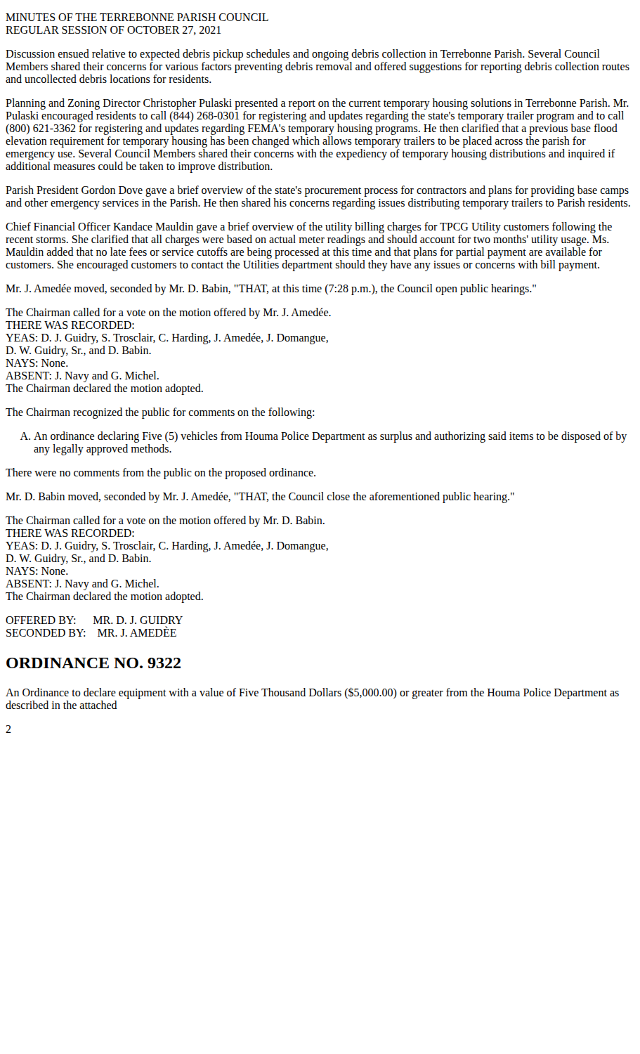MINUTES OF THE TERREBONNE PARISH COUNCIL
REGULAR SESSION OF OCTOBER 27, 2021
Discussion ensued relative to expected debris pickup schedules and ongoing debris collection in Terrebonne Parish. Several Council Members shared their concerns for various factors preventing debris removal and offered suggestions for reporting debris collection routes and uncollected debris locations for residents.
Planning and Zoning Director Christopher Pulaski presented a report on the current temporary housing solutions in Terrebonne Parish. Mr. Pulaski encouraged residents to call (844) 268-0301 for registering and updates regarding the state's temporary trailer program and to call (800) 621-3362 for registering and updates regarding FEMA's temporary housing programs. He then clarified that a previous base flood elevation requirement for temporary housing has been changed which allows temporary trailers to be placed across the parish for emergency use. Several Council Members shared their concerns with the expediency of temporary housing distributions and inquired if additional measures could be taken to improve distribution.
Parish President Gordon Dove gave a brief overview of the state's procurement process for contractors and plans for providing base camps and other emergency services in the Parish. He then shared his concerns regarding issues distributing temporary trailers to Parish residents.
Chief Financial Officer Kandace Mauldin gave a brief overview of the utility billing charges for TPCG Utility customers following the recent storms. She clarified that all charges were based on actual meter readings and should account for two months' utility usage. Ms. Mauldin added that no late fees or service cutoffs are being processed at this time and that plans for partial payment are available for customers. She encouraged customers to contact the Utilities department should they have any issues or concerns with bill payment.
Mr. J. Amedée moved, seconded by Mr. D. Babin, "THAT, at this time (7:28 p.m.), the Council open public hearings."
The Chairman called for a vote on the motion offered by Mr. J. Amedée.
THERE WAS RECORDED:
YEAS: D. J. Guidry, S. Trosclair, C. Harding, J. Amedée, J. Domangue,
D. W. Guidry, Sr., and D. Babin.
NAYS: None.
ABSENT: J. Navy and G. Michel.
The Chairman declared the motion adopted.
The Chairman recognized the public for comments on the following:
An ordinance declaring Five (5) vehicles from Houma Police Department as surplus and authorizing said items to be disposed of by any legally approved methods.
There were no comments from the public on the proposed ordinance.
Mr. D. Babin moved, seconded by Mr. J. Amedée, "THAT, the Council close the aforementioned public hearing."
The Chairman called for a vote on the motion offered by Mr. D. Babin.
THERE WAS RECORDED:
YEAS: D. J. Guidry, S. Trosclair, C. Harding, J. Amedée, J. Domangue,
D. W. Guidry, Sr., and D. Babin.
NAYS: None.
ABSENT: J. Navy and G. Michel.
The Chairman declared the motion adopted.
OFFERED BY: MR. D. J. GUIDRY
SECONDED BY: MR. J. AMEDÈE
ORDINANCE NO. 9322
An Ordinance to declare equipment with a value of Five Thousand Dollars ($5,000.00) or greater from the Houma Police Department as described in the attached
2